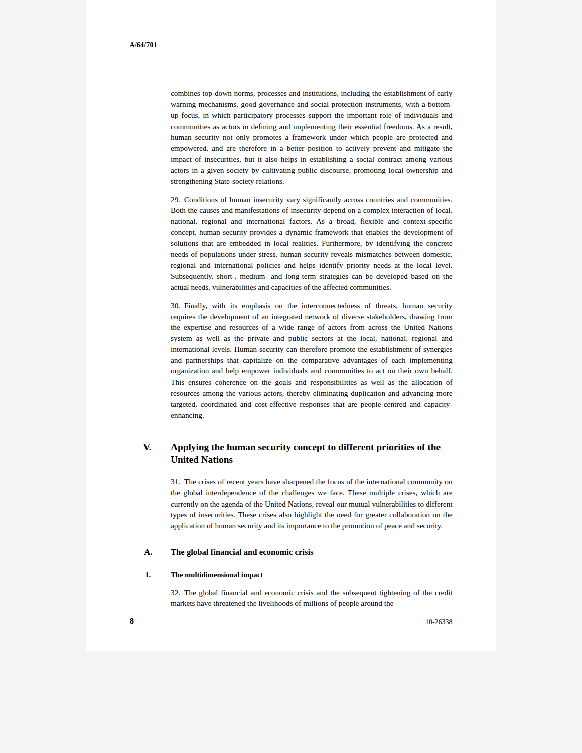A/64/701
combines top-down norms, processes and institutions, including the establishment of early warning mechanisms, good governance and social protection instruments, with a bottom-up focus, in which participatory processes support the important role of individuals and communities as actors in defining and implementing their essential freedoms. As a result, human security not only promotes a framework under which people are protected and empowered, and are therefore in a better position to actively prevent and mitigate the impact of insecurities, but it also helps in establishing a social contract among various actors in a given society by cultivating public discourse, promoting local ownership and strengthening State-society relations.
29. Conditions of human insecurity vary significantly across countries and communities. Both the causes and manifestations of insecurity depend on a complex interaction of local, national, regional and international factors. As a broad, flexible and context-specific concept, human security provides a dynamic framework that enables the development of solutions that are embedded in local realities. Furthermore, by identifying the concrete needs of populations under stress, human security reveals mismatches between domestic, regional and international policies and helps identify priority needs at the local level. Subsequently, short-, medium- and long-term strategies can be developed based on the actual needs, vulnerabilities and capacities of the affected communities.
30. Finally, with its emphasis on the interconnectedness of threats, human security requires the development of an integrated network of diverse stakeholders, drawing from the expertise and resources of a wide range of actors from across the United Nations system as well as the private and public sectors at the local, national, regional and international levels. Human security can therefore promote the establishment of synergies and partnerships that capitalize on the comparative advantages of each implementing organization and help empower individuals and communities to act on their own behalf. This ensures coherence on the goals and responsibilities as well as the allocation of resources among the various actors, thereby eliminating duplication and advancing more targeted, coordinated and cost-effective responses that are people-centred and capacity-enhancing.
V. Applying the human security concept to different priorities of the United Nations
31. The crises of recent years have sharpened the focus of the international community on the global interdependence of the challenges we face. These multiple crises, which are currently on the agenda of the United Nations, reveal our mutual vulnerabilities to different types of insecurities. These crises also highlight the need for greater collaboration on the application of human security and its importance to the promotion of peace and security.
A. The global financial and economic crisis
1. The multidimensional impact
32. The global financial and economic crisis and the subsequent tightening of the credit markets have threatened the livelihoods of millions of people around the
8 10-26338